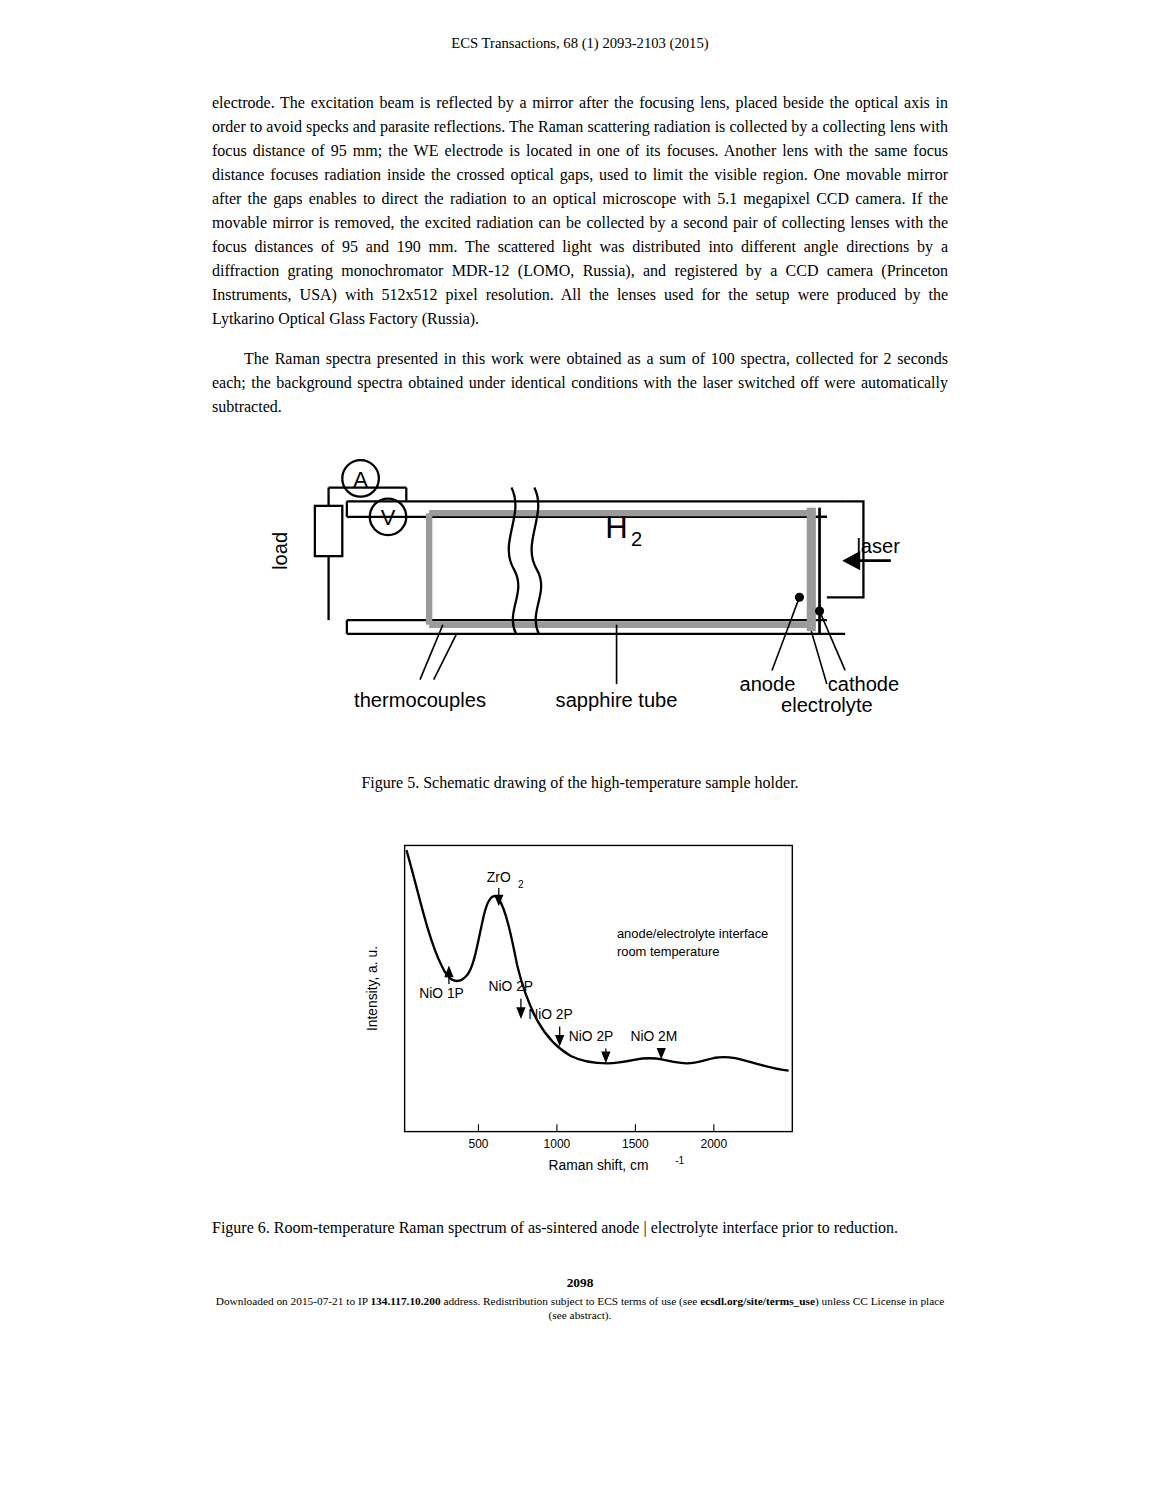ECS Transactions, 68 (1) 2093-2103 (2015)
electrode. The excitation beam is reflected by a mirror after the focusing lens, placed beside the optical axis in order to avoid specks and parasite reflections. The Raman scattering radiation is collected by a collecting lens with focus distance of 95 mm; the WE electrode is located in one of its focuses. Another lens with the same focus distance focuses radiation inside the crossed optical gaps, used to limit the visible region. One movable mirror after the gaps enables to direct the radiation to an optical microscope with 5.1 megapixel CCD camera. If the movable mirror is removed, the excited radiation can be collected by a second pair of collecting lenses with the focus distances of 95 and 190 mm. The scattered light was distributed into different angle directions by a diffraction grating monochromator MDR-12 (LOMO, Russia), and registered by a CCD camera (Princeton Instruments, USA) with 512x512 pixel resolution. All the lenses used for the setup were produced by the Lytkarino Optical Glass Factory (Russia).
The Raman spectra presented in this work were obtained as a sum of 100 spectra, collected for 2 seconds each; the background spectra obtained under identical conditions with the laser switched off were automatically subtracted.
A V H 2 laser load anode cathode sapphire tube thermocouples electrolyte
Figure 5. Schematic drawing of the high-temperature sample holder.
500 1000 1500 2000 Raman shift, cm -1 Intensity, a. u. ZrO 2 NiO 1P NiO 2P NiO 2P NiO 2P NiO 2M anode/electrolyte interface room temperature
Figure 6. Room-temperature Raman spectrum of as-sintered anode | electrolyte interface prior to reduction.
2098 Downloaded on 2015-07-21 to IP 134.117.10.200 address. Redistribution subject to ECS terms of use (see ecsdl.org/site/terms_use) unless CC License in place (see abstract).